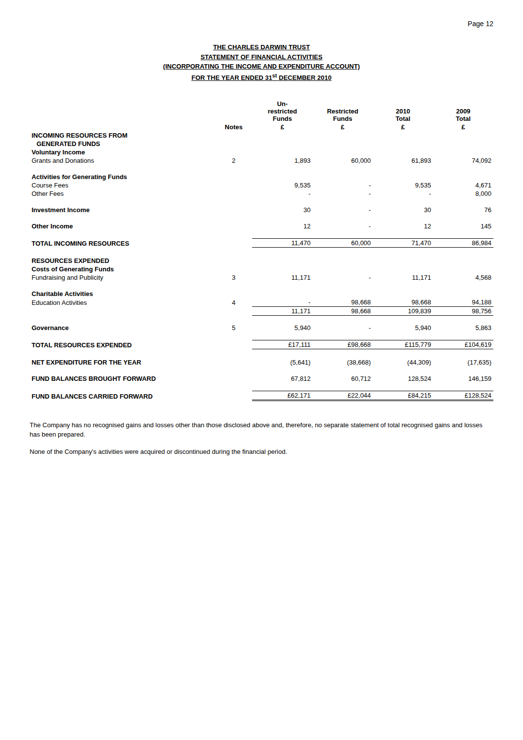Page 12
THE CHARLES DARWIN TRUST
STATEMENT OF FINANCIAL ACTIVITIES
(INCORPORATING THE INCOME AND EXPENDITURE ACCOUNT)
FOR THE YEAR ENDED 31st DECEMBER 2010
| | | Un- restricted Funds | Restricted Funds | 2010 Total | 2009 Total |
| | Notes | £ | £ | £ | £ |
| INCOMING RESOURCES FROM | | | | | |
| GENERATED FUNDS | | | | | |
| Voluntary Income | | | | | |
| Grants and Donations | 2 | 1,893 | 60,000 | 61,893 | 74,092 |
| Activities for Generating Funds | | | | | |
| Course Fees | | 9,535 | - | 9,535 | 4,671 |
| Other Fees | | - | - | - | 8,000 |
| Investment Income | | 30 | - | 30 | 76 |
| Other Income | | 12 | - | 12 | 145 |
| TOTAL INCOMING RESOURCES | | 11,470 | 60,000 | 71,470 | 86,984 |
| RESOURCES EXPENDED | | | | | |
| Costs of Generating Funds | | | | | |
| Fundraising and Publicity | 3 | 11,171 | - | 11,171 | 4,568 |
| Charitable Activities | | | | | |
| Education Activities | 4 | - | 98,668 | 98,668 | 94,188 |
| | | 11,171 | 98,668 | 109,839 | 98,756 |
| Governance | 5 | 5,940 | - | 5,940 | 5,863 |
| TOTAL RESOURCES EXPENDED | | £17,111 | £98,668 | £115,779 | £104,619 |
| NET EXPENDITURE FOR THE YEAR | | (5,641) | (38,668) | (44,309) | (17,635) |
| FUND BALANCES BROUGHT FORWARD | | 67,812 | 60,712 | 128,524 | 146,159 |
| FUND BALANCES CARRIED FORWARD | | £62,171 | £22,044 | £84,215 | £128,524 |
The Company has no recognised gains and losses other than those disclosed above and, therefore, no separate statement of total recognised gains and losses has been prepared.
None of the Company's activities were acquired or discontinued during the financial period.